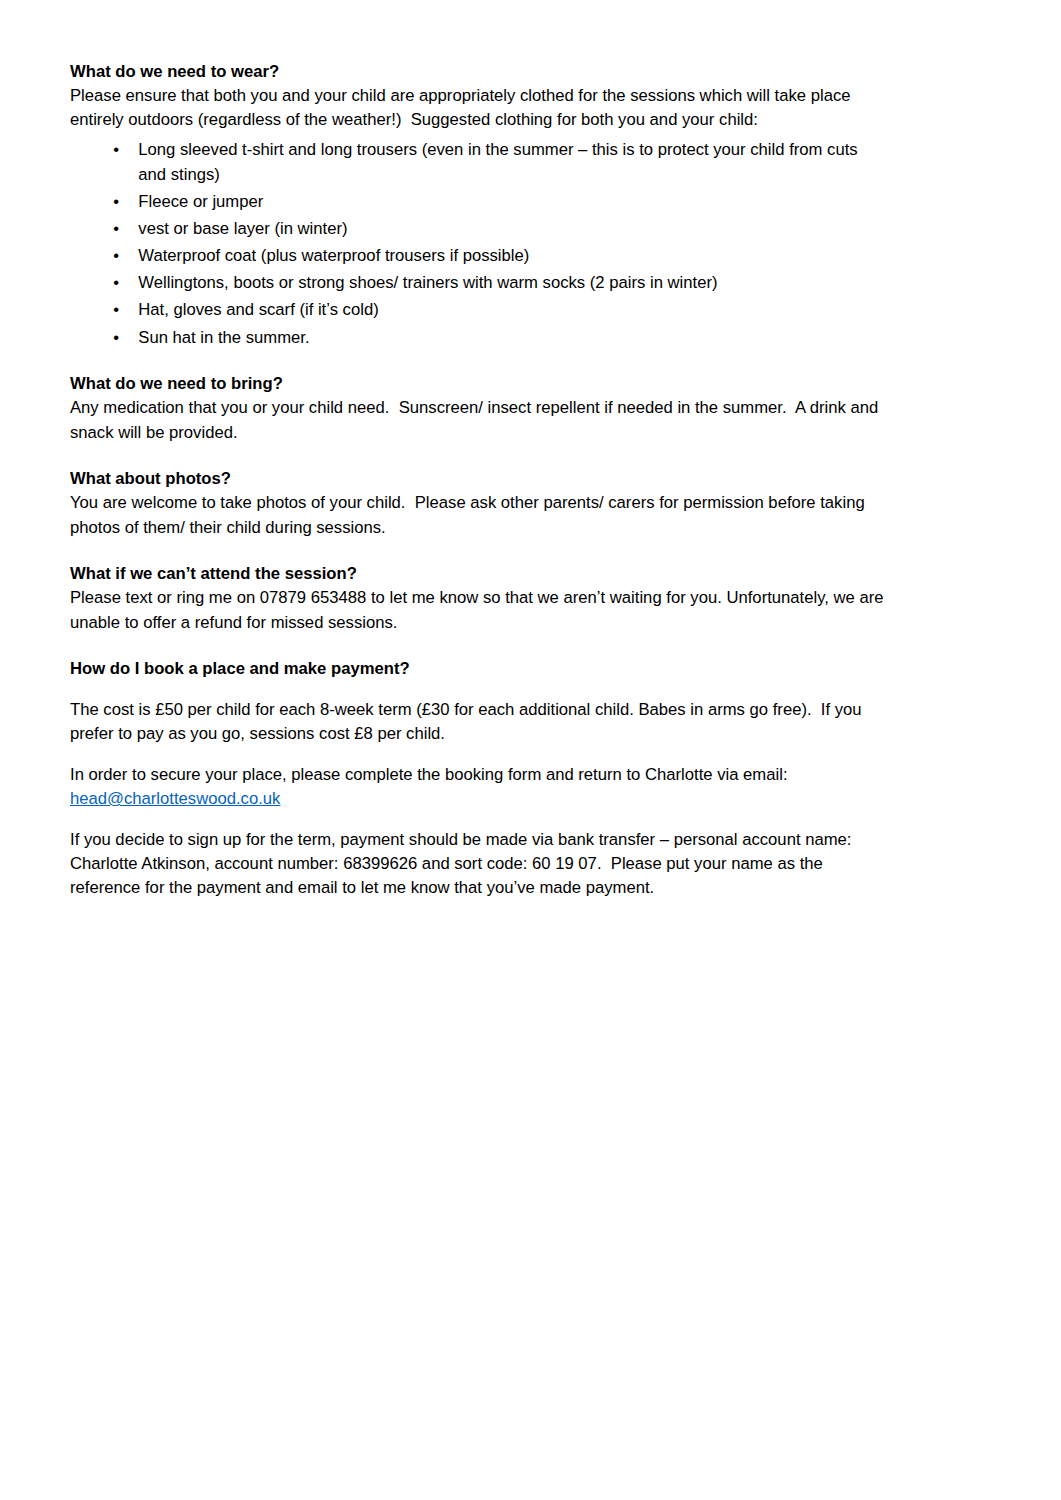What do we need to wear?
Please ensure that both you and your child are appropriately clothed for the sessions which will take place entirely outdoors (regardless of the weather!) Suggested clothing for both you and your child:
Long sleeved t-shirt and long trousers (even in the summer – this is to protect your child from cuts and stings)
Fleece or jumper
vest or base layer (in winter)
Waterproof coat (plus waterproof trousers if possible)
Wellingtons, boots or strong shoes/ trainers with warm socks (2 pairs in winter)
Hat, gloves and scarf (if it’s cold)
Sun hat in the summer.
What do we need to bring?
Any medication that you or your child need. Sunscreen/ insect repellent if needed in the summer. A drink and snack will be provided.
What about photos?
You are welcome to take photos of your child. Please ask other parents/ carers for permission before taking photos of them/ their child during sessions.
What if we can’t attend the session?
Please text or ring me on 07879 653488 to let me know so that we aren’t waiting for you. Unfortunately, we are unable to offer a refund for missed sessions.
How do I book a place and make payment?
The cost is £50 per child for each 8-week term (£30 for each additional child. Babes in arms go free). If you prefer to pay as you go, sessions cost £8 per child.
In order to secure your place, please complete the booking form and return to Charlotte via email: head@charlotteswood.co.uk
If you decide to sign up for the term, payment should be made via bank transfer – personal account name: Charlotte Atkinson, account number: 68399626 and sort code: 60 19 07. Please put your name as the reference for the payment and email to let me know that you’ve made payment.